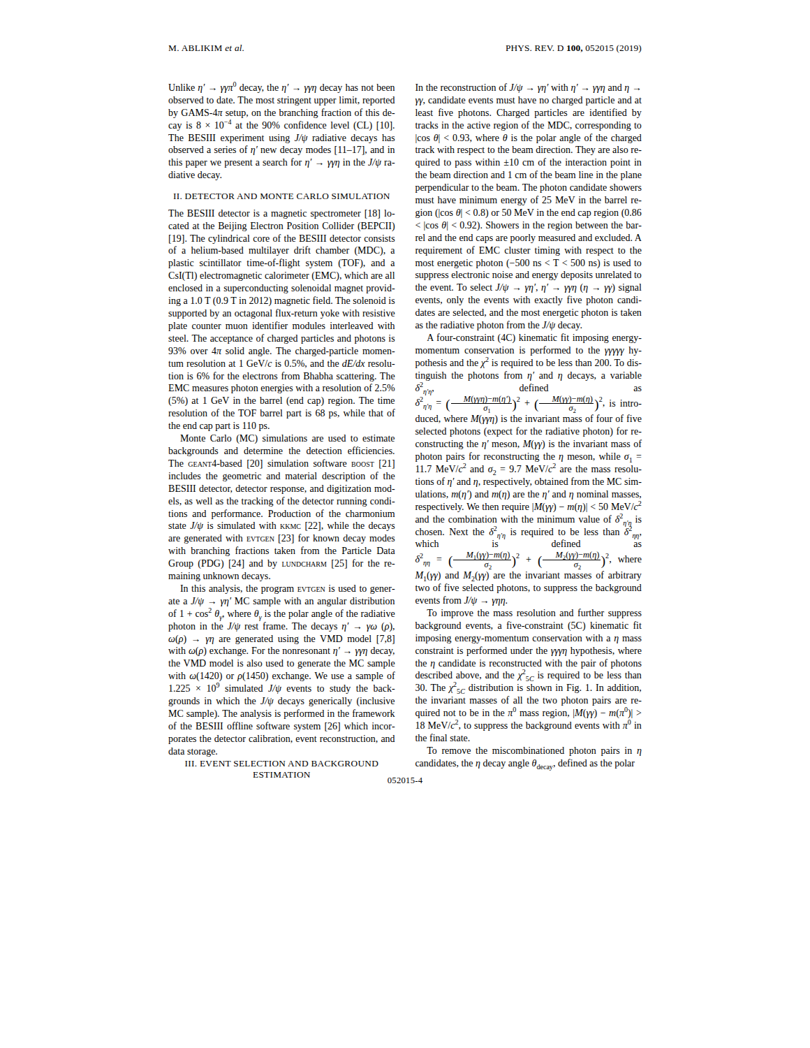M. ABLIKIM et al.
PHYS. REV. D 100, 052015 (2019)
Unlike η′ → γγπ0 decay, the η′ → γγη decay has not been observed to date. The most stringent upper limit, reported by GAMS-4π setup, on the branching fraction of this decay is 8 × 10−4 at the 90% confidence level (CL) [10]. The BESIII experiment using J/ψ radiative decays has observed a series of η′ new decay modes [11–17], and in this paper we present a search for η′ → γγη in the J/ψ radiative decay.
II. DETECTOR AND MONTE CARLO SIMULATION
The BESIII detector is a magnetic spectrometer [18] located at the Beijing Electron Position Collider (BEPCII) [19]. The cylindrical core of the BESIII detector consists of a helium-based multilayer drift chamber (MDC), a plastic scintillator time-of-flight system (TOF), and a CsI(Tl) electromagnetic calorimeter (EMC), which are all enclosed in a superconducting solenoidal magnet providing a 1.0 T (0.9 T in 2012) magnetic field. The solenoid is supported by an octagonal flux-return yoke with resistive plate counter muon identifier modules interleaved with steel. The acceptance of charged particles and photons is 93% over 4π solid angle. The charged-particle momentum resolution at 1 GeV/c is 0.5%, and the dE/dx resolution is 6% for the electrons from Bhabha scattering. The EMC measures photon energies with a resolution of 2.5% (5%) at 1 GeV in the barrel (end cap) region. The time resolution of the TOF barrel part is 68 ps, while that of the end cap part is 110 ps.
Monte Carlo (MC) simulations are used to estimate backgrounds and determine the detection efficiencies. The geant4-based [20] simulation software boost [21] includes the geometric and material description of the BESIII detector, detector response, and digitization models, as well as the tracking of the detector running conditions and performance. Production of the charmonium state J/ψ is simulated with kkmc [22], while the decays are generated with evtgen [23] for known decay modes with branching fractions taken from the Particle Data Group (PDG) [24] and by lundcharm [25] for the remaining unknown decays.
In this analysis, the program evtgen is used to generate a J/ψ → γη′ MC sample with an angular distribution of 1 + cos2 θγ, where θγ is the polar angle of the radiative photon in the J/ψ rest frame. The decays η′ → γω (ρ), ω(ρ) → γη are generated using the VMD model [7,8] with ω(ρ) exchange. For the nonresonant η′ → γγη decay, the VMD model is also used to generate the MC sample with ω(1420) or ρ(1450) exchange. We use a sample of 1.225 × 109 simulated J/ψ events to study the backgrounds in which the J/ψ decays generically (inclusive MC sample). The analysis is performed in the framework of the BESIII offline software system [26] which incorporates the detector calibration, event reconstruction, and data storage.
III. EVENT SELECTION AND BACKGROUND ESTIMATION
In the reconstruction of J/ψ → γη′ with η′ → γγη and η → γγ, candidate events must have no charged particle and at least five photons. Charged particles are identified by tracks in the active region of the MDC, corresponding to |cos θ| < 0.93, where θ is the polar angle of the charged track with respect to the beam direction. They are also required to pass within ±10 cm of the interaction point in the beam direction and 1 cm of the beam line in the plane perpendicular to the beam. The photon candidate showers must have minimum energy of 25 MeV in the barrel region (|cos θ| < 0.8) or 50 MeV in the end cap region (0.86 < |cos θ| < 0.92). Showers in the region between the barrel and the end caps are poorly measured and excluded. A requirement of EMC cluster timing with respect to the most energetic photon (−500 ns < T < 500 ns) is used to suppress electronic noise and energy deposits unrelated to the event. To select J/ψ → γη′, η′ → γγη (η → γγ) signal events, only the events with exactly five photon candidates are selected, and the most energetic photon is taken as the radiative photon from the J/ψ decay.
A four-constraint (4C) kinematic fit imposing energy-momentum conservation is performed to the γγγγγ hypothesis and the χ2 is required to be less than 200. To distinguish the photons from η′ and η decays, a variable δ2η′η, defined as δ2η′η = (M(γγη)−m(η′) σ1)2 + (M(γγ)−m(η) σ2)2, is introduced, where M(γγη) is the invariant mass of four of five selected photons (expect for the radiative photon) for reconstructing the η′ meson, M(γγ) is the invariant mass of photon pairs for reconstructing the η meson, while σ1 = 11.7 MeV/c2 and σ2 = 9.7 MeV/c2 are the mass resolutions of η′ and η, respectively, obtained from the MC simulations, m(η′) and m(η) are the η′ and η nominal masses, respectively. We then require |M(γγ) − m(η)| < 50 MeV/c2 and the combination with the minimum value of δ2η′η is chosen. Next the δ2η′η is required to be less than δ2ηη, which is defined as δ2ηη = (M1(γγ)−m(η) σ2)2 + (M2(γγ)−m(η) σ2)2, where M1(γγ) and M2(γγ) are the invariant masses of arbitrary two of five selected photons, to suppress the background events from J/ψ → γηη.
To improve the mass resolution and further suppress background events, a five-constraint (5C) kinematic fit imposing energy-momentum conservation with a η mass constraint is performed under the γγγη hypothesis, where the η candidate is reconstructed with the pair of photons described above, and the χ25C is required to be less than 30. The χ25C distribution is shown in Fig. 1. In addition, the invariant masses of all the two photon pairs are required not to be in the π0 mass region, |M(γγ) − m(π0)| > 18 MeV/c2, to suppress the background events with π0 in the final state.
To remove the miscombinationed photon pairs in η candidates, the η decay angle θdecay, defined as the polar
052015-4